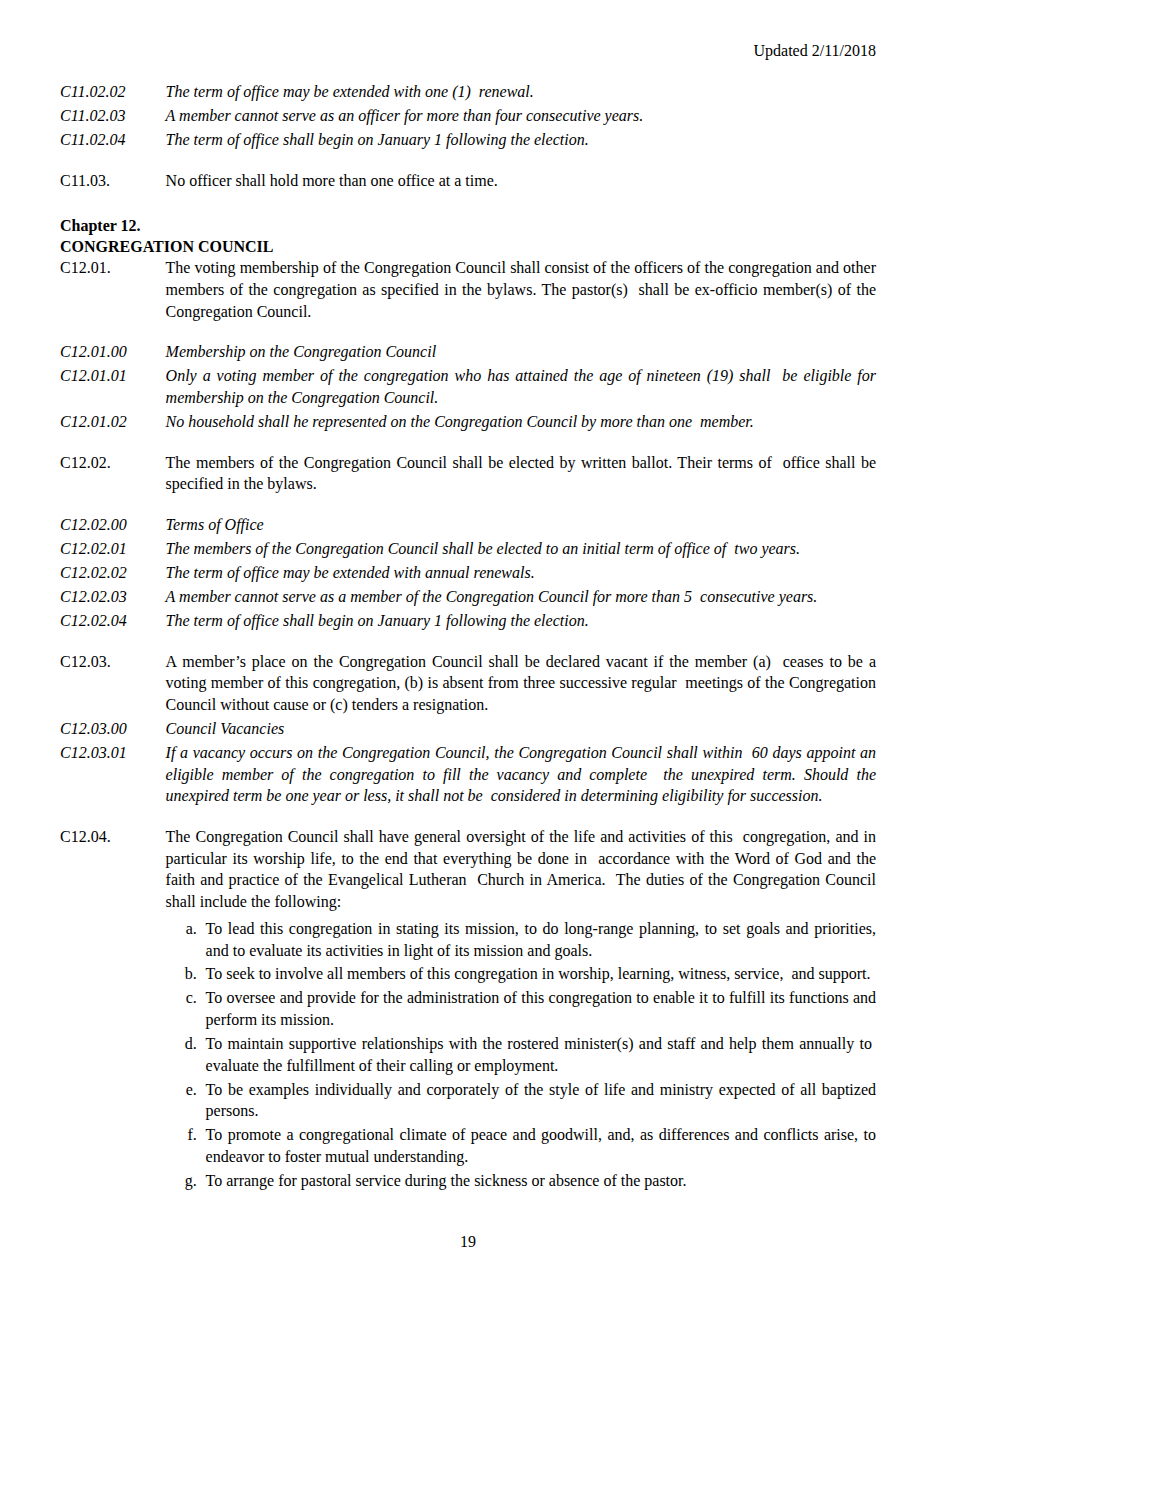Updated 2/11/2018
| C11.02.02 | The term of office may be extended with one (1) renewal. |
| C11.02.03 | A member cannot serve as an officer for more than four consecutive years. |
| C11.02.04 | The term of office shall begin on January 1 following the election. |
| C11.03. | No officer shall hold more than one office at a time. |
Chapter 12. CONGREGATION COUNCIL
| C12.01. | The voting membership of the Congregation Council shall consist of the officers of the congregation and other members of the congregation as specified in the bylaws. The pastor(s) shall be ex-officio member(s) of the Congregation Council. |
| C12.01.00 | Membership on the Congregation Council |
| C12.01.01 | Only a voting member of the congregation who has attained the age of nineteen (19) shall be eligible for membership on the Congregation Council. |
| C12.01.02 | No household shall he represented on the Congregation Council by more than one member. |
| C12.02. | The members of the Congregation Council shall be elected by written ballot. Their terms of office shall be specified in the bylaws. |
| C12.02.00 | Terms of Office |
| C12.02.01 | The members of the Congregation Council shall be elected to an initial term of office of two years. |
| C12.02.02 | The term of office may be extended with annual renewals. |
| C12.02.03 | A member cannot serve as a member of the Congregation Council for more than 5 consecutive years. |
| C12.02.04 | The term of office shall begin on January 1 following the election. |
| C12.03. | A member’s place on the Congregation Council shall be declared vacant if the member (a) ceases to be a voting member of this congregation, (b) is absent from three successive regular meetings of the Congregation Council without cause or (c) tenders a resignation. |
| C12.03.00 | Council Vacancies |
| C12.03.01 | If a vacancy occurs on the Congregation Council, the Congregation Council shall within 60 days appoint an eligible member of the congregation to fill the vacancy and complete the unexpired term. Should the unexpired term be one year or less, it shall not be considered in determining eligibility for succession. |
| C12.04. | The Congregation Council shall have general oversight of the life and activities of this congregation, and in particular its worship life, to the end that everything be done in accordance with the Word of God and the faith and practice of the Evangelical Lutheran Church in America. The duties of the Congregation Council shall include the following: To lead this congregation in stating its mission, to do long-range planning, to set goals and priorities, and to evaluate its activities in light of its mission and goals. To seek to involve all members of this congregation in worship, learning, witness, service, and support. To oversee and provide for the administration of this congregation to enable it to fulfill its functions and perform its mission. To maintain supportive relationships with the rostered minister(s) and staff and help them annually to evaluate the fulfillment of their calling or employment. To be examples individually and corporately of the style of life and ministry expected of all baptized persons. To promote a congregational climate of peace and goodwill, and, as differences and conflicts arise, to endeavor to foster mutual understanding. To arrange for pastoral service during the sickness or absence of the pastor. |
19